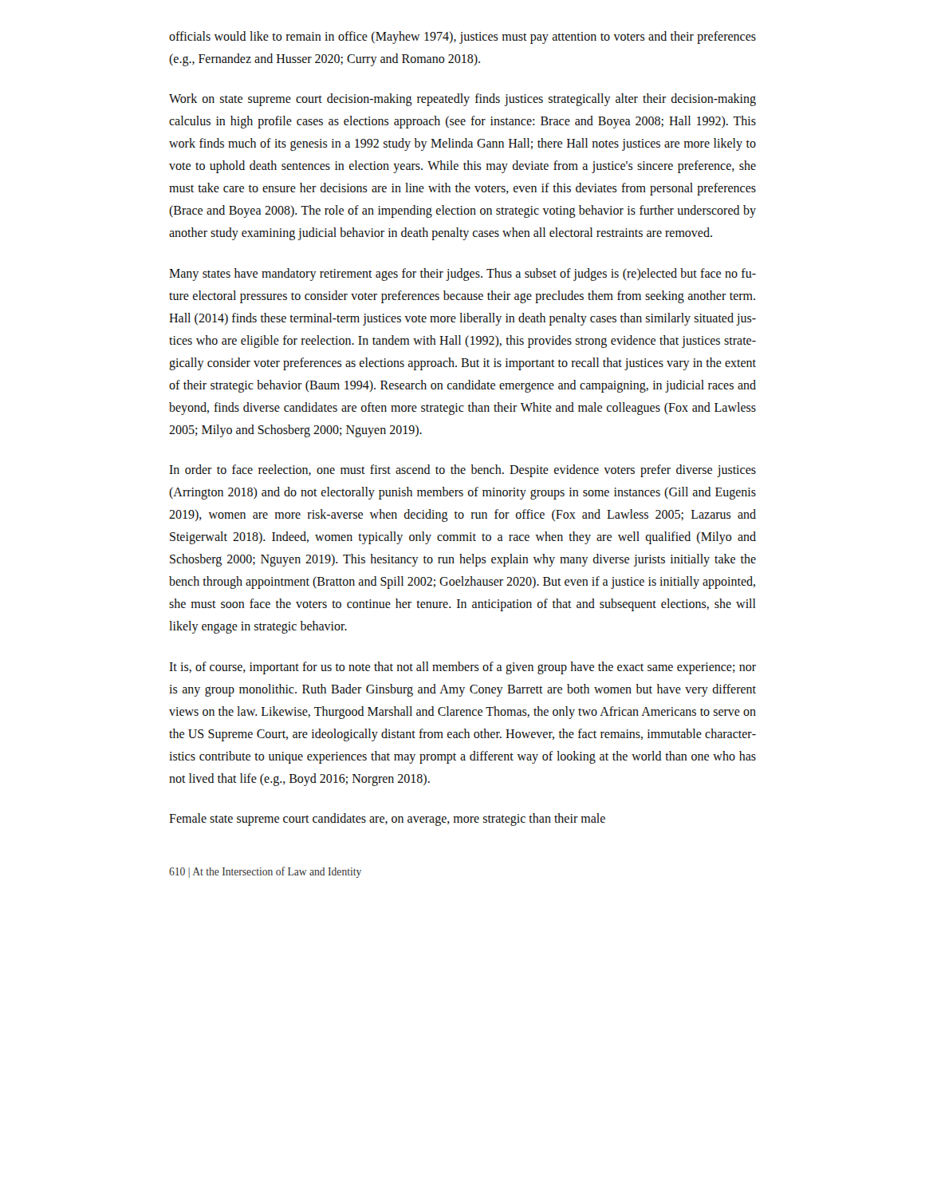officials would like to remain in office (Mayhew 1974), justices must pay attention to voters and their preferences (e.g., Fernandez and Husser 2020; Curry and Romano 2018).
Work on state supreme court decision-making repeatedly finds justices strategically alter their decision-making calculus in high profile cases as elections approach (see for instance: Brace and Boyea 2008; Hall 1992). This work finds much of its genesis in a 1992 study by Melinda Gann Hall; there Hall notes justices are more likely to vote to uphold death sentences in election years. While this may deviate from a justice's sincere preference, she must take care to ensure her decisions are in line with the voters, even if this deviates from personal preferences (Brace and Boyea 2008). The role of an impending election on strategic voting behavior is further underscored by another study examining judicial behavior in death penalty cases when all electoral restraints are removed.
Many states have mandatory retirement ages for their judges. Thus a subset of judges is (re)elected but face no future electoral pressures to consider voter preferences because their age precludes them from seeking another term. Hall (2014) finds these terminal-term justices vote more liberally in death penalty cases than similarly situated justices who are eligible for reelection. In tandem with Hall (1992), this provides strong evidence that justices strategically consider voter preferences as elections approach. But it is important to recall that justices vary in the extent of their strategic behavior (Baum 1994). Research on candidate emergence and campaigning, in judicial races and beyond, finds diverse candidates are often more strategic than their White and male colleagues (Fox and Lawless 2005; Milyo and Schosberg 2000; Nguyen 2019).
In order to face reelection, one must first ascend to the bench. Despite evidence voters prefer diverse justices (Arrington 2018) and do not electorally punish members of minority groups in some instances (Gill and Eugenis 2019), women are more risk-averse when deciding to run for office (Fox and Lawless 2005; Lazarus and Steigerwalt 2018). Indeed, women typically only commit to a race when they are well qualified (Milyo and Schosberg 2000; Nguyen 2019). This hesitancy to run helps explain why many diverse jurists initially take the bench through appointment (Bratton and Spill 2002; Goelzhauser 2020). But even if a justice is initially appointed, she must soon face the voters to continue her tenure. In anticipation of that and subsequent elections, she will likely engage in strategic behavior.
It is, of course, important for us to note that not all members of a given group have the exact same experience; nor is any group monolithic. Ruth Bader Ginsburg and Amy Coney Barrett are both women but have very different views on the law. Likewise, Thurgood Marshall and Clarence Thomas, the only two African Americans to serve on the US Supreme Court, are ideologically distant from each other. However, the fact remains, immutable characteristics contribute to unique experiences that may prompt a different way of looking at the world than one who has not lived that life (e.g., Boyd 2016; Norgren 2018).
Female state supreme court candidates are, on average, more strategic than their male
610 | At the Intersection of Law and Identity